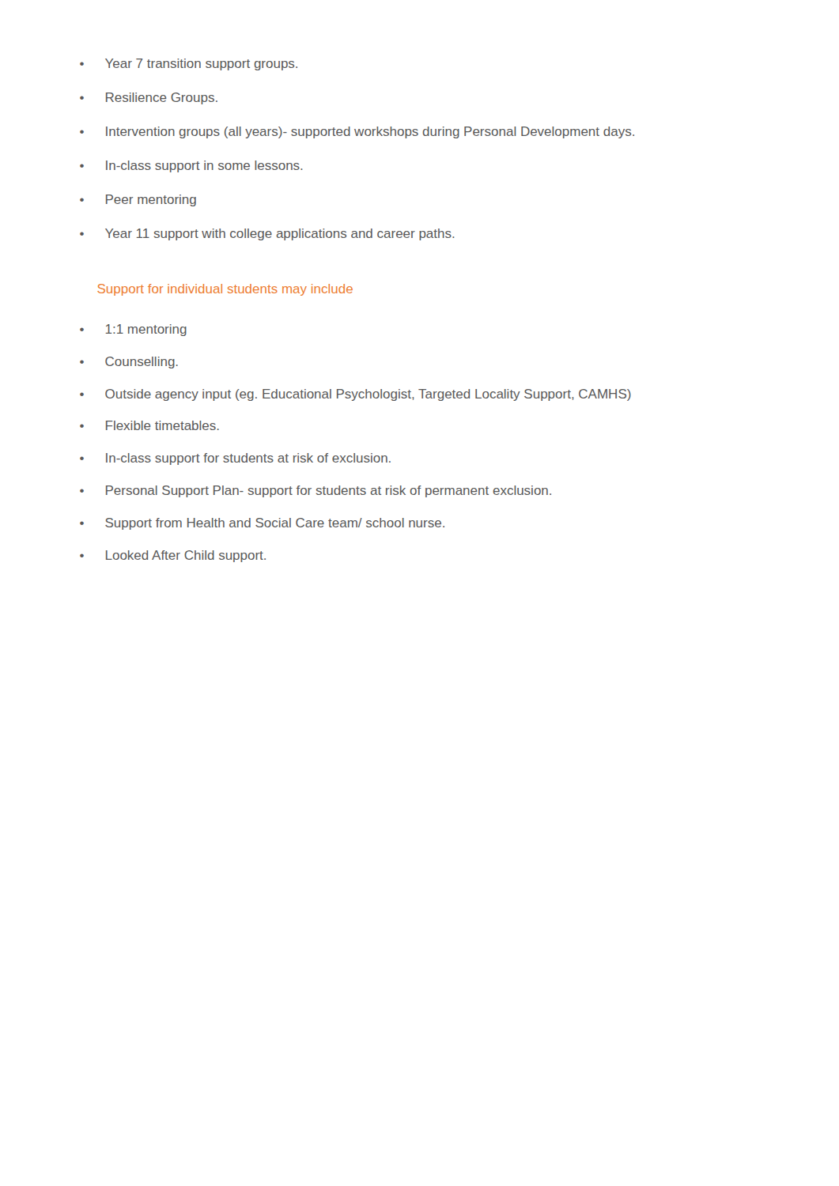Year 7 transition support groups.
Resilience Groups.
Intervention groups (all years)- supported workshops during Personal Development days.
In-class support in some lessons.
Peer mentoring
Year 11 support with college applications and career paths.
Support for individual students may include
1:1 mentoring
Counselling.
Outside agency input (eg. Educational Psychologist, Targeted Locality Support, CAMHS)
Flexible timetables.
In-class support for students at risk of exclusion.
Personal Support Plan- support for students at risk of permanent exclusion.
Support from Health and Social Care team/ school nurse.
Looked After Child support.